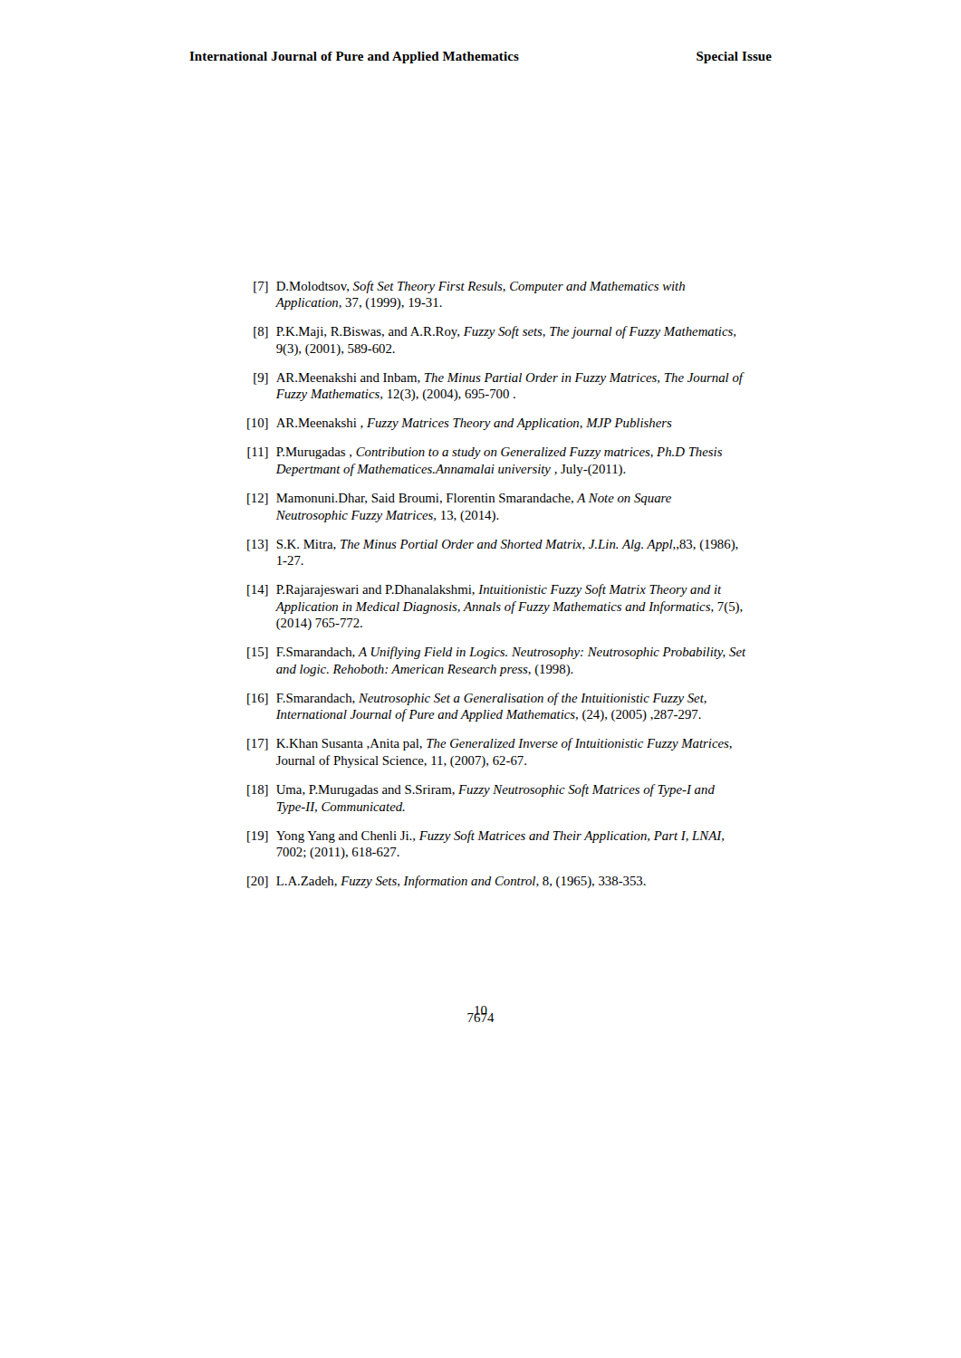International Journal of Pure and Applied Mathematics Special Issue
[7] D.Molodtsov, Soft Set Theory First Resuls, Computer and Mathematics with Application, 37, (1999), 19-31.
[8] P.K.Maji, R.Biswas, and A.R.Roy, Fuzzy Soft sets, The journal of Fuzzy Mathematics, 9(3), (2001), 589-602.
[9] AR.Meenakshi and Inbam, The Minus Partial Order in Fuzzy Matrices, The Journal of Fuzzy Mathematics, 12(3), (2004), 695-700 .
[10] AR.Meenakshi , Fuzzy Matrices Theory and Application, MJP Publishers
[11] P.Murugadas , Contribution to a study on Generalized Fuzzy matrices, Ph.D Thesis Depertmant of Mathematices.Annamalai university , July-(2011).
[12] Mamonuni.Dhar, Said Broumi, Florentin Smarandache, A Note on Square Neutrosophic Fuzzy Matrices, 13, (2014).
[13] S.K. Mitra, The Minus Portial Order and Shorted Matrix, J.Lin. Alg. Appl,,83, (1986), 1-27.
[14] P.Rajarajeswari and P.Dhanalakshmi, Intuitionistic Fuzzy Soft Matrix Theory and it Application in Medical Diagnosis, Annals of Fuzzy Mathematics and Informatics, 7(5), (2014) 765-772.
[15] F.Smarandach, A Uniflying Field in Logics. Neutrosophy: Neutrosophic Probability, Set and logic. Rehoboth: American Research press, (1998).
[16] F.Smarandach, Neutrosophic Set a Generalisation of the Intuitionistic Fuzzy Set, International Journal of Pure and Applied Mathematics, (24), (2005) ,287-297.
[17] K.Khan Susanta ,Anita pal, The Generalized Inverse of Intuitionistic Fuzzy Matrices, Journal of Physical Science, 11, (2007), 62-67.
[18] Uma, P.Murugadas and S.Sriram, Fuzzy Neutrosophic Soft Matrices of Type-I and Type-II, Communicated.
[19] Yong Yang and Chenli Ji., Fuzzy Soft Matrices and Their Application, Part I, LNAI, 7002; (2011), 618-627.
[20] L.A.Zadeh, Fuzzy Sets, Information and Control, 8, (1965), 338-353.
10
7674